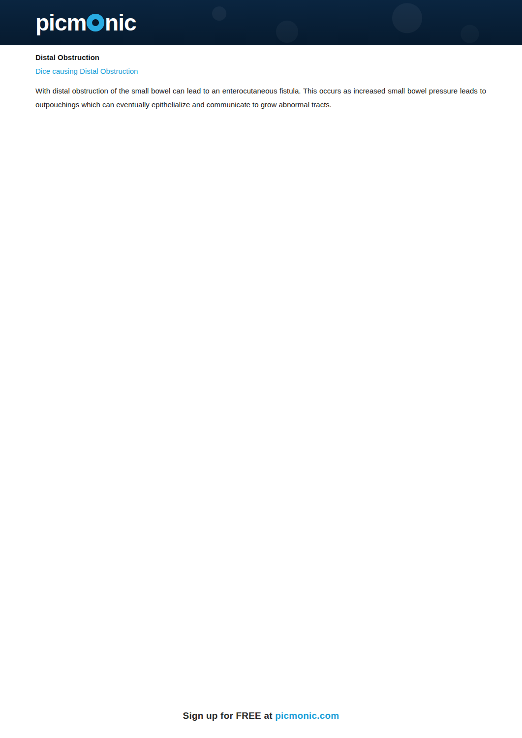pi cm nic
Distal Obstruction
Dice causing Distal Obstruction
With distal obstruction of the small bowel can lead to an enterocutaneous fistula. This occurs as increased small bowel pressure leads to outpouchings which can eventually epithelialize and communicate to grow abnormal tracts.
Sign up for FREE at picmonic.com